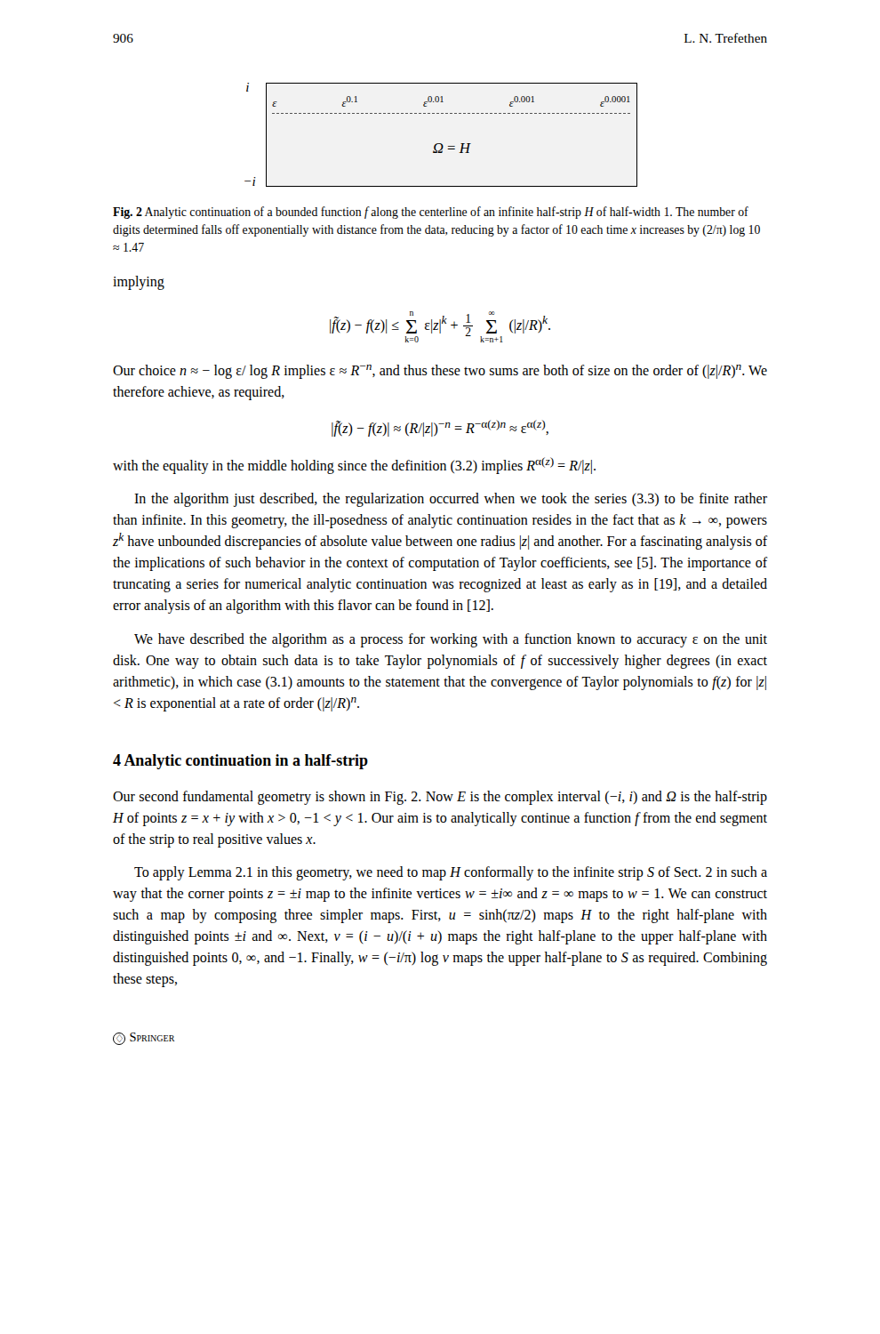906 L. N. Trefethen
i −i
ε ε0.1 ε0.01 ε0.001 ε0.0001
Ω = H
Fig. 2 Analytic continuation of a bounded function f along the centerline of an infinite half-strip H of half-width 1. The number of digits determined falls off exponentially with distance from the data, reducing by a factor of 10 each time x increases by (2/π) log 10 ≈ 1.47
implying
|f̃(z) − f(z)| ≤ nΣk=0 ε|z|k + 12 ∞Σk=n+1 (|z|/R)k.
Our choice n ≈ − log ε/ log R implies ε ≈ R−n, and thus these two sums are both of size on the order of (|z|/R)n. We therefore achieve, as required,
|f̃(z) − f(z)| ≈ (R/|z|)−n = R−α(z)n ≈ εα(z),
with the equality in the middle holding since the definition (3.2) implies Rα(z) = R/|z|.
In the algorithm just described, the regularization occurred when we took the series (3.3) to be finite rather than infinite. In this geometry, the ill-posedness of analytic continuation resides in the fact that as k → ∞, powers zk have unbounded discrepancies of absolute value between one radius |z| and another. For a fascinating analysis of the implications of such behavior in the context of computation of Taylor coefficients, see [5]. The importance of truncating a series for numerical analytic continuation was recognized at least as early as in [19], and a detailed error analysis of an algorithm with this flavor can be found in [12].
We have described the algorithm as a process for working with a function known to accuracy ε on the unit disk. One way to obtain such data is to take Taylor polynomials of f of successively higher degrees (in exact arithmetic), in which case (3.1) amounts to the statement that the convergence of Taylor polynomials to f(z) for |z| < R is exponential at a rate of order (|z|/R)n.
4 Analytic continuation in a half-strip
Our second fundamental geometry is shown in Fig. 2. Now E is the complex interval (−i, i) and Ω is the half-strip H of points z = x + iy with x > 0, −1 < y < 1. Our aim is to analytically continue a function f from the end segment of the strip to real positive values x.
To apply Lemma 2.1 in this geometry, we need to map H conformally to the infinite strip S of Sect. 2 in such a way that the corner points z = ±i map to the infinite vertices w = ±i∞ and z = ∞ maps to w = 1. We can construct such a map by composing three simpler maps. First, u = sinh(πz/2) maps H to the right half-plane with distinguished points ±i and ∞. Next, v = (i − u)/(i + u) maps the right half-plane to the upper half-plane with distinguished points 0, ∞, and −1. Finally, w = (−i/π) log v maps the upper half-plane to S as required. Combining these steps,
♢Springer